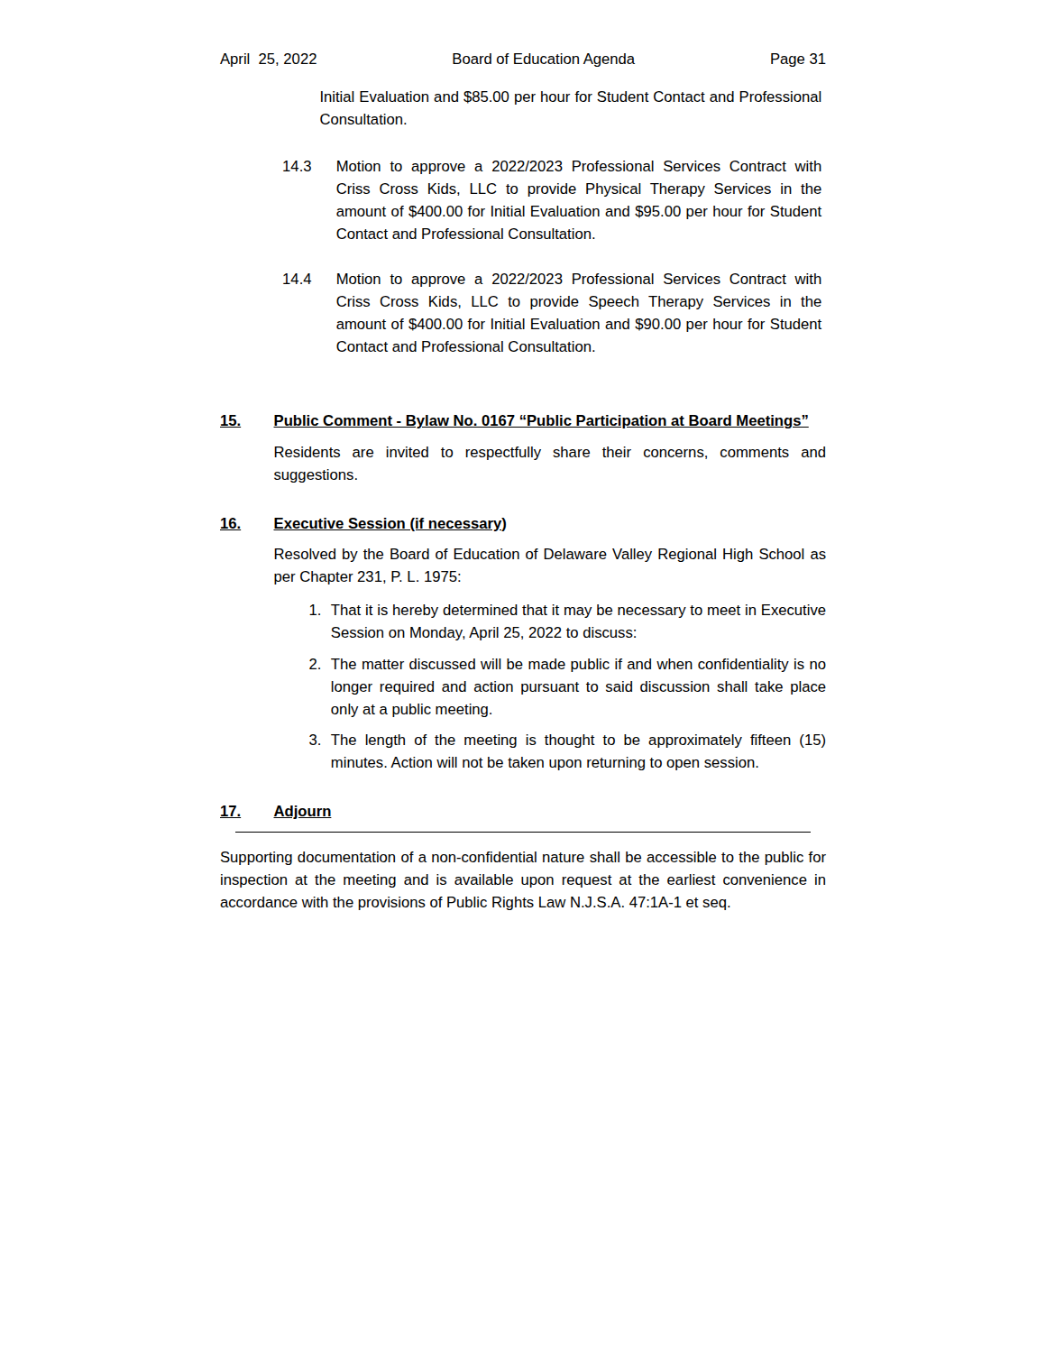April 25, 2022 Board of Education Agenda Page 31
Initial Evaluation and $85.00 per hour for Student Contact and Professional Consultation.
14.3 Motion to approve a 2022/2023 Professional Services Contract with Criss Cross Kids, LLC to provide Physical Therapy Services in the amount of $400.00 for Initial Evaluation and $95.00 per hour for Student Contact and Professional Consultation.
14.4 Motion to approve a 2022/2023 Professional Services Contract with Criss Cross Kids, LLC to provide Speech Therapy Services in the amount of $400.00 for Initial Evaluation and $90.00 per hour for Student Contact and Professional Consultation.
15. Public Comment - Bylaw No. 0167 “Public Participation at Board Meetings”
Residents are invited to respectfully share their concerns, comments and suggestions.
16. Executive Session (if necessary)
Resolved by the Board of Education of Delaware Valley Regional High School as per Chapter 231, P. L. 1975:
That it is hereby determined that it may be necessary to meet in Executive Session on Monday, April 25, 2022 to discuss:
The matter discussed will be made public if and when confidentiality is no longer required and action pursuant to said discussion shall take place only at a public meeting.
The length of the meeting is thought to be approximately fifteen (15) minutes. Action will not be taken upon returning to open session.
17. Adjourn
Supporting documentation of a non-confidential nature shall be accessible to the public for inspection at the meeting and is available upon request at the earliest convenience in accordance with the provisions of Public Rights Law N.J.S.A. 47:1A-1 et seq.